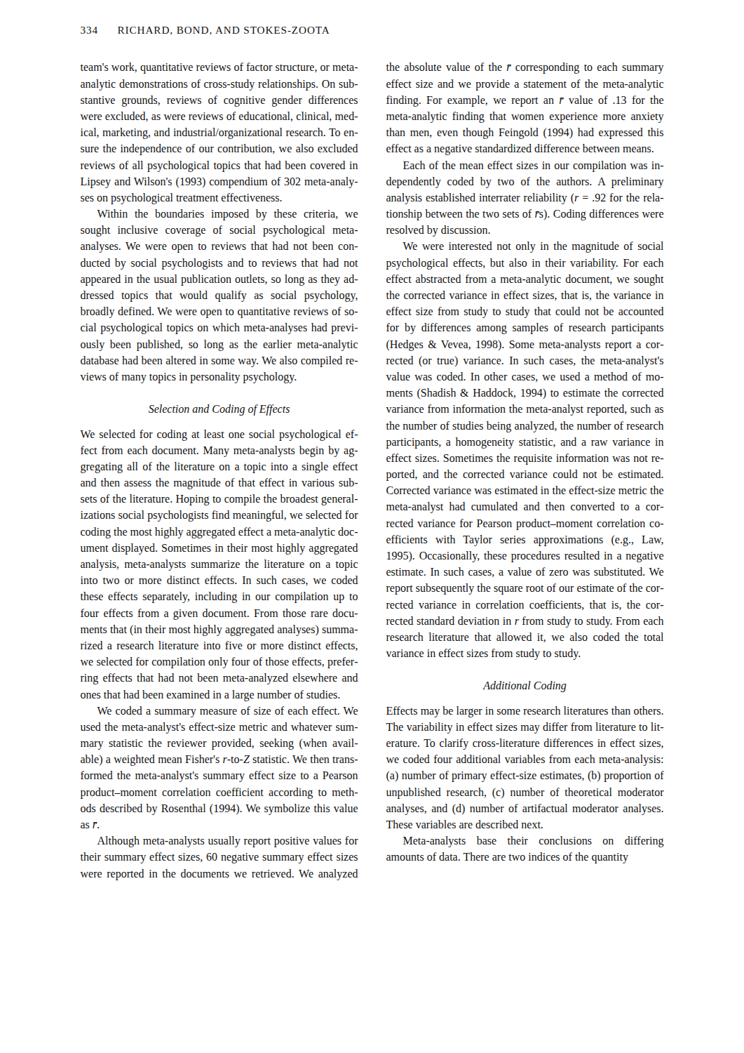334 RICHARD, BOND, AND STOKES-ZOOTA
team's work, quantitative reviews of factor structure, or meta-analytic demonstrations of cross-study relationships. On substantive grounds, reviews of cognitive gender differences were excluded, as were reviews of educational, clinical, medical, marketing, and industrial/organizational research. To ensure the independence of our contribution, we also excluded reviews of all psychological topics that had been covered in Lipsey and Wilson's (1993) compendium of 302 meta-analyses on psychological treatment effectiveness.
Within the boundaries imposed by these criteria, we sought inclusive coverage of social psychological meta-analyses. We were open to reviews that had not been conducted by social psychologists and to reviews that had not appeared in the usual publication outlets, so long as they addressed topics that would qualify as social psychology, broadly defined. We were open to quantitative reviews of social psychological topics on which meta-analyses had previously been published, so long as the earlier meta-analytic database had been altered in some way. We also compiled reviews of many topics in personality psychology.
Selection and Coding of Effects
We selected for coding at least one social psychological effect from each document. Many meta-analysts begin by aggregating all of the literature on a topic into a single effect and then assess the magnitude of that effect in various subsets of the literature. Hoping to compile the broadest generalizations social psychologists find meaningful, we selected for coding the most highly aggregated effect a meta-analytic document displayed. Sometimes in their most highly aggregated analysis, meta-analysts summarize the literature on a topic into two or more distinct effects. In such cases, we coded these effects separately, including in our compilation up to four effects from a given document. From those rare documents that (in their most highly aggregated analyses) summarized a research literature into five or more distinct effects, we selected for compilation only four of those effects, preferring effects that had not been meta-analyzed elsewhere and ones that had been examined in a large number of studies.
We coded a summary measure of size of each effect. We used the meta-analyst's effect-size metric and whatever summary statistic the reviewer provided, seeking (when available) a weighted mean Fisher's r-to-Z statistic. We then transformed the meta-analyst's summary effect size to a Pearson product–moment correlation coefficient according to methods described by Rosenthal (1994). We symbolize this value as r̄.
Although meta-analysts usually report positive values for their summary effect sizes, 60 negative summary effect sizes were reported in the documents we retrieved. We analyzed the absolute value of the r̄ corresponding to each summary effect size and we provide a statement of the meta-analytic finding. For example, we report an r̄ value of .13 for the meta-analytic finding that women experience more anxiety than men, even though Feingold (1994) had expressed this effect as a negative standardized difference between means.
Each of the mean effect sizes in our compilation was independently coded by two of the authors. A preliminary analysis established interrater reliability (r = .92 for the relationship between the two sets of r̄s). Coding differences were resolved by discussion.
We were interested not only in the magnitude of social psychological effects, but also in their variability. For each effect abstracted from a meta-analytic document, we sought the corrected variance in effect sizes, that is, the variance in effect size from study to study that could not be accounted for by differences among samples of research participants (Hedges & Vevea, 1998). Some meta-analysts report a corrected (or true) variance. In such cases, the meta-analyst's value was coded. In other cases, we used a method of moments (Shadish & Haddock, 1994) to estimate the corrected variance from information the meta-analyst reported, such as the number of studies being analyzed, the number of research participants, a homogeneity statistic, and a raw variance in effect sizes. Sometimes the requisite information was not reported, and the corrected variance could not be estimated. Corrected variance was estimated in the effect-size metric the meta-analyst had cumulated and then converted to a corrected variance for Pearson product–moment correlation coefficients with Taylor series approximations (e.g., Law, 1995). Occasionally, these procedures resulted in a negative estimate. In such cases, a value of zero was substituted. We report subsequently the square root of our estimate of the corrected variance in correlation coefficients, that is, the corrected standard deviation in r from study to study. From each research literature that allowed it, we also coded the total variance in effect sizes from study to study.
Additional Coding
Effects may be larger in some research literatures than others. The variability in effect sizes may differ from literature to literature. To clarify cross-literature differences in effect sizes, we coded four additional variables from each meta-analysis: (a) number of primary effect-size estimates, (b) proportion of unpublished research, (c) number of theoretical moderator analyses, and (d) number of artifactual moderator analyses. These variables are described next.
Meta-analysts base their conclusions on differing amounts of data. There are two indices of the quantity